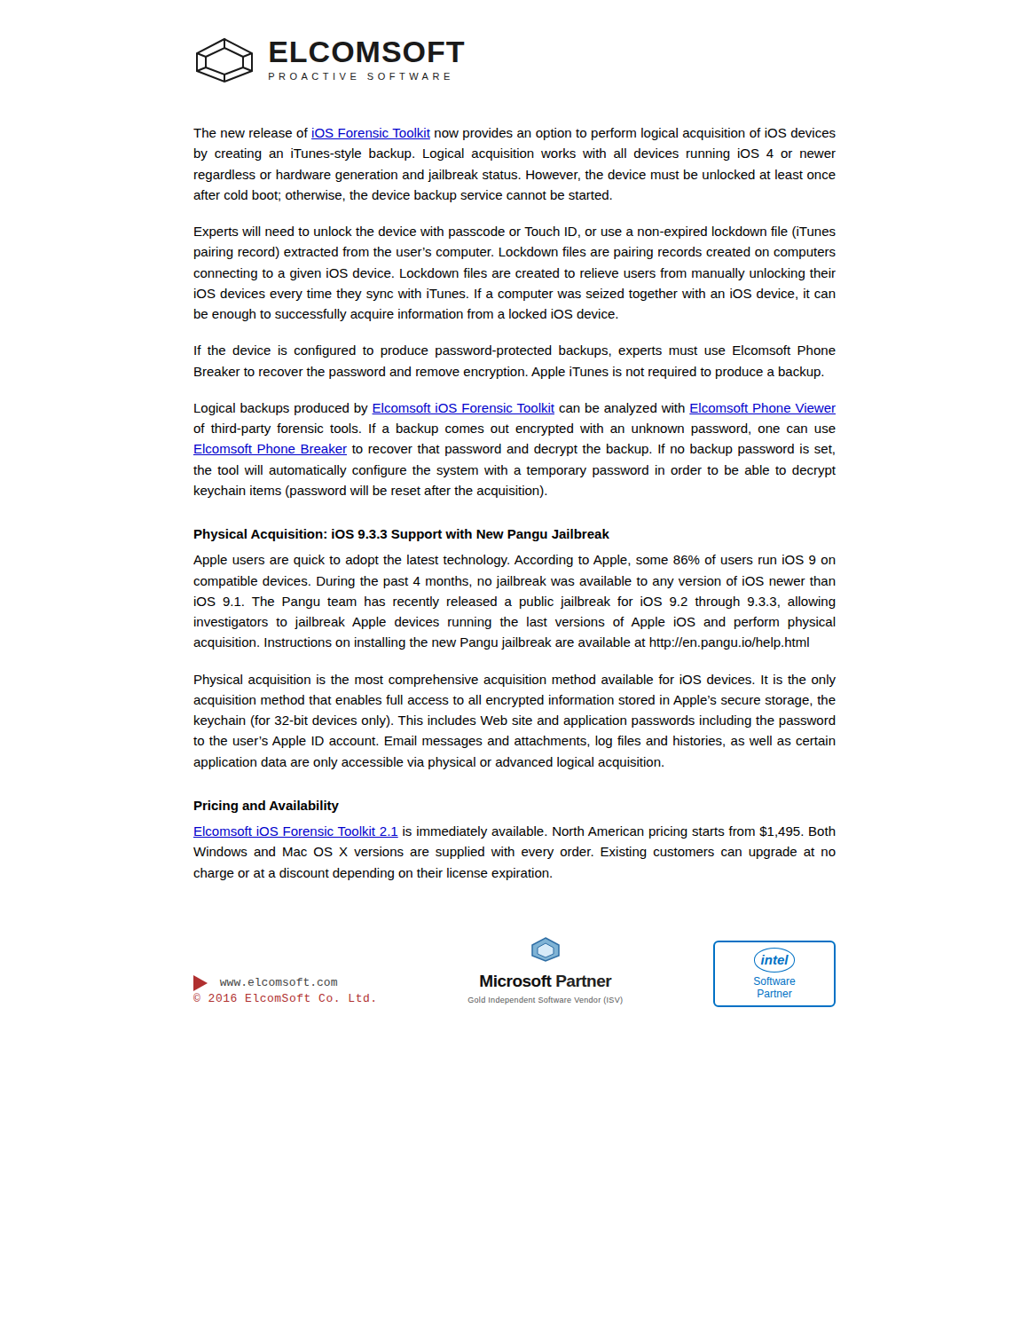ELCOMSOFT
PROACTIVE SOFTWARE
The new release of iOS Forensic Toolkit now provides an option to perform logical acquisition of iOS devices by creating an iTunes-style backup. Logical acquisition works with all devices running iOS 4 or newer regardless or hardware generation and jailbreak status. However, the device must be unlocked at least once after cold boot; otherwise, the device backup service cannot be started.
Experts will need to unlock the device with passcode or Touch ID, or use a non-expired lockdown file (iTunes pairing record) extracted from the user’s computer. Lockdown files are pairing records created on computers connecting to a given iOS device. Lockdown files are created to relieve users from manually unlocking their iOS devices every time they sync with iTunes. If a computer was seized together with an iOS device, it can be enough to successfully acquire information from a locked iOS device.
If the device is configured to produce password-protected backups, experts must use Elcomsoft Phone Breaker to recover the password and remove encryption. Apple iTunes is not required to produce a backup.
Logical backups produced by Elcomsoft iOS Forensic Toolkit can be analyzed with Elcomsoft Phone Viewer of third-party forensic tools. If a backup comes out encrypted with an unknown password, one can use Elcomsoft Phone Breaker to recover that password and decrypt the backup. If no backup password is set, the tool will automatically configure the system with a temporary password in order to be able to decrypt keychain items (password will be reset after the acquisition).
Physical Acquisition: iOS 9.3.3 Support with New Pangu Jailbreak
Apple users are quick to adopt the latest technology. According to Apple, some 86% of users run iOS 9 on compatible devices. During the past 4 months, no jailbreak was available to any version of iOS newer than iOS 9.1. The Pangu team has recently released a public jailbreak for iOS 9.2 through 9.3.3, allowing investigators to jailbreak Apple devices running the last versions of Apple iOS and perform physical acquisition. Instructions on installing the new Pangu jailbreak are available at http://en.pangu.io/help.html
Physical acquisition is the most comprehensive acquisition method available for iOS devices. It is the only acquisition method that enables full access to all encrypted information stored in Apple’s secure storage, the keychain (for 32-bit devices only). This includes Web site and application passwords including the password to the user’s Apple ID account. Email messages and attachments, log files and histories, as well as certain application data are only accessible via physical or advanced logical acquisition.
Pricing and Availability
Elcomsoft iOS Forensic Toolkit 2.1 is immediately available. North American pricing starts from $1,495. Both Windows and Mac OS X versions are supplied with every order. Existing customers can upgrade at no charge or at a discount depending on their license expiration.
www.elcomsoft.com
© 2016 ElcomSoft Co. Ltd.
Microsoft Partner
Gold Independent Software Vendor (ISV)
intel
Software
Partner